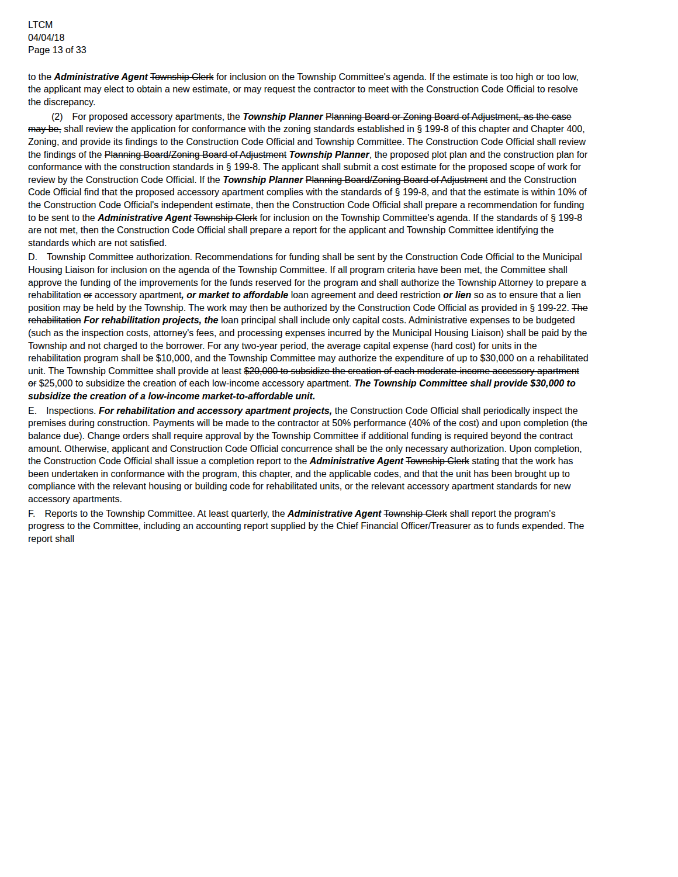LTCM
04/04/18
Page 13 of 33
to the Administrative Agent Township Clerk for inclusion on the Township Committee's agenda. If the estimate is too high or too low, the applicant may elect to obtain a new estimate, or may request the contractor to meet with the Construction Code Official to resolve the discrepancy.
(2) For proposed accessory apartments, the Township Planner Planning Board or Zoning Board of Adjustment, as the case may be, shall review the application for conformance with the zoning standards established in § 199-8 of this chapter and Chapter 400, Zoning, and provide its findings to the Construction Code Official and Township Committee. The Construction Code Official shall review the findings of the Planning Board/Zoning Board of Adjustment Township Planner, the proposed plot plan and the construction plan for conformance with the construction standards in § 199-8. The applicant shall submit a cost estimate for the proposed scope of work for review by the Construction Code Official. If the Township Planner Planning Board/Zoning Board of Adjustment and the Construction Code Official find that the proposed accessory apartment complies with the standards of § 199-8, and that the estimate is within 10% of the Construction Code Official's independent estimate, then the Construction Code Official shall prepare a recommendation for funding to be sent to the Administrative Agent Township Clerk for inclusion on the Township Committee's agenda. If the standards of § 199-8 are not met, then the Construction Code Official shall prepare a report for the applicant and Township Committee identifying the standards which are not satisfied.
D. Township Committee authorization. Recommendations for funding shall be sent by the Construction Code Official to the Municipal Housing Liaison for inclusion on the agenda of the Township Committee. If all program criteria have been met, the Committee shall approve the funding of the improvements for the funds reserved for the program and shall authorize the Township Attorney to prepare a rehabilitation or accessory apartment, or market to affordable loan agreement and deed restriction or lien so as to ensure that a lien position may be held by the Township. The work may then be authorized by the Construction Code Official as provided in § 199-22. The rehabilitation For rehabilitation projects, the loan principal shall include only capital costs. Administrative expenses to be budgeted (such as the inspection costs, attorney's fees, and processing expenses incurred by the Municipal Housing Liaison) shall be paid by the Township and not charged to the borrower. For any two-year period, the average capital expense (hard cost) for units in the rehabilitation program shall be $10,000, and the Township Committee may authorize the expenditure of up to $30,000 on a rehabilitated unit. The Township Committee shall provide at least $20,000 to subsidize the creation of each moderate-income accessory apartment or $25,000 to subsidize the creation of each low-income accessory apartment. The Township Committee shall provide $30,000 to subsidize the creation of a low-income market-to-affordable unit.
E. Inspections. For rehabilitation and accessory apartment projects, the Construction Code Official shall periodically inspect the premises during construction. Payments will be made to the contractor at 50% performance (40% of the cost) and upon completion (the balance due). Change orders shall require approval by the Township Committee if additional funding is required beyond the contract amount. Otherwise, applicant and Construction Code Official concurrence shall be the only necessary authorization. Upon completion, the Construction Code Official shall issue a completion report to the Administrative Agent Township Clerk stating that the work has been undertaken in conformance with the program, this chapter, and the applicable codes, and that the unit has been brought up to compliance with the relevant housing or building code for rehabilitated units, or the relevant accessory apartment standards for new accessory apartments.
F. Reports to the Township Committee. At least quarterly, the Administrative Agent Township Clerk shall report the program's progress to the Committee, including an accounting report supplied by the Chief Financial Officer/Treasurer as to funds expended. The report shall